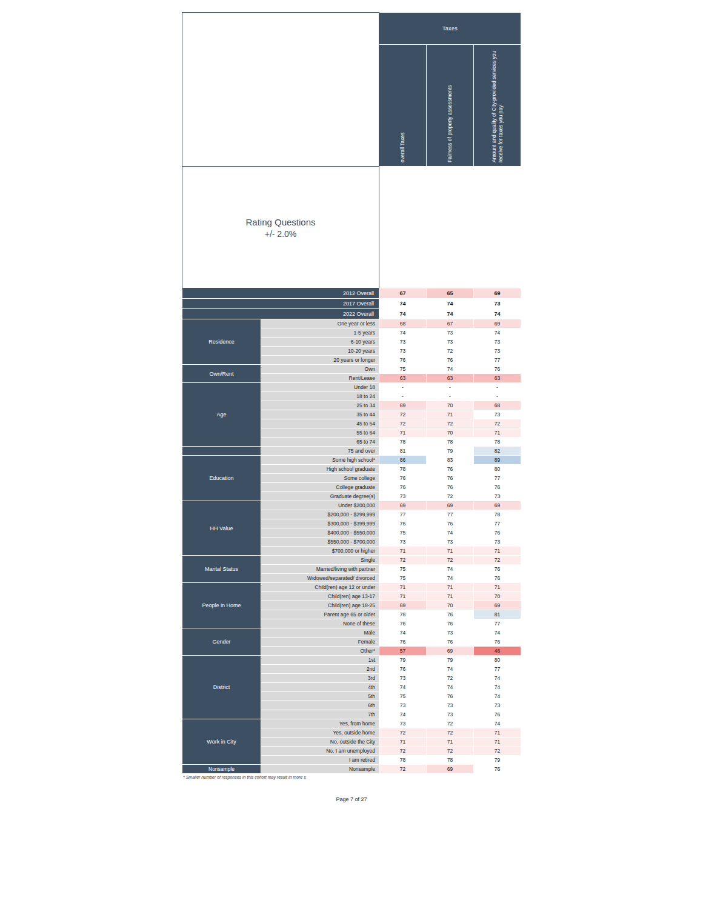| | Taxes |
| overall Taxes | Fairness of property assessments | Amount and quality of City-provided services you receive for taxes you pay |
| Rating Questions +/- 2.0% | | | |
| 2012 Overall | 67 | 65 | 69 |
| 2017 Overall | 74 | 74 | 73 |
| 2022 Overall | 74 | 74 | 74 |
| Residence | One year or less | 68 | 67 | 69 |
| 1-5 years | 74 | 73 | 74 |
| 6-10 years | 73 | 73 | 73 |
| 10-20 years | 73 | 72 | 73 |
| 20 years or longer | 76 | 76 | 77 |
| Own/Rent | Own | 75 | 74 | 76 |
| Rent/Lease | 63 | 63 | 63 |
| Age | Under 18 | - | - | - |
| 18 to 24 | - | - | - |
| 25 to 34 | 69 | 70 | 68 |
| 35 to 44 | 72 | 71 | 73 |
| 45 to 54 | 72 | 72 | 72 |
| 55 to 64 | 71 | 70 | 71 |
| 65 to 74 | 78 | 78 | 78 |
| | 75 and over | 81 | 79 | 82 |
| Education | Some high school* | 86 | 83 | 89 |
| High school graduate | 78 | 76 | 80 |
| Some college | 76 | 76 | 77 |
| College graduate | 76 | 76 | 76 |
| Graduate degree(s) | 73 | 72 | 73 |
| HH Value | Under $200,000 | 69 | 69 | 69 |
| $200,000 - $299,999 | 77 | 77 | 78 |
| $300,000 - $399,999 | 76 | 76 | 77 |
| $400,000 - $550,000 | 75 | 74 | 76 |
| $550,000 - $700,000 | 73 | 73 | 73 |
| $700,000 or higher | 71 | 71 | 71 |
| Marital Status | Single | 72 | 72 | 72 |
| Married/living with partner | 75 | 74 | 76 |
| Widowed/separated/ divorced | 75 | 74 | 76 |
| People in Home | Child(ren) age 12 or under | 71 | 71 | 71 |
| Child(ren) age 13-17 | 71 | 71 | 70 |
| Child(ren) age 18-25 | 69 | 70 | 69 |
| Parent age 65 or older | 78 | 76 | 81 |
| None of these | 76 | 76 | 77 |
| Gender | Male | 74 | 73 | 74 |
| Female | 76 | 76 | 76 |
| Other* | 57 | 69 | 46 |
| District | 1st | 79 | 79 | 80 |
| 2nd | 76 | 74 | 77 |
| 3rd | 73 | 72 | 74 |
| 4th | 74 | 74 | 74 |
| 5th | 75 | 76 | 74 |
| 6th | 73 | 73 | 73 |
| 7th | 74 | 73 | 76 |
| Work in City | Yes, from home | 73 | 72 | 74 |
| Yes, outside home | 72 | 72 | 71 |
| No, outside the City | 71 | 71 | 71 |
| No, I am unemployed | 72 | 72 | 72 |
| I am retired | 78 | 78 | 79 |
| Nonsample | Nonsample | 72 | 69 | 76 |
* Smaller number of responses in this cohort may result in more s
Page 7 of 27